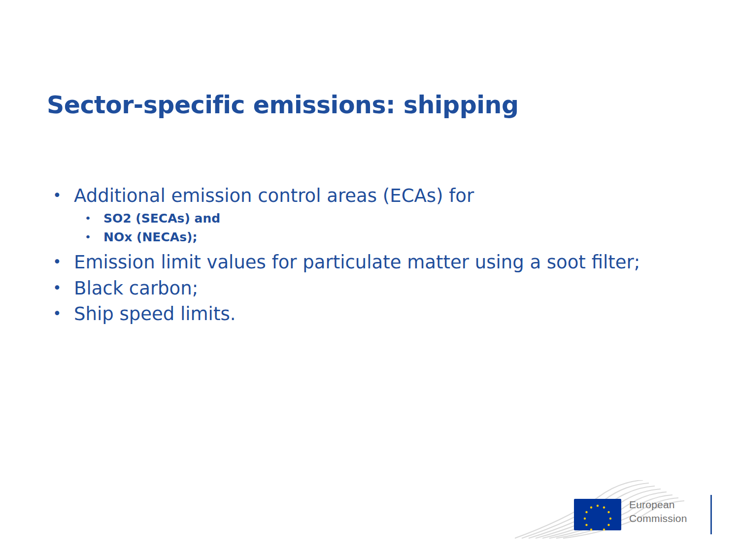Sector-specific emissions: shipping
Additional emission control areas (ECAs) for
SO2 (SECAs) and
NOx (NECAs);
Emission limit values for particulate matter using a soot filter;
Black carbon;
Ship speed limits.
European
Commission